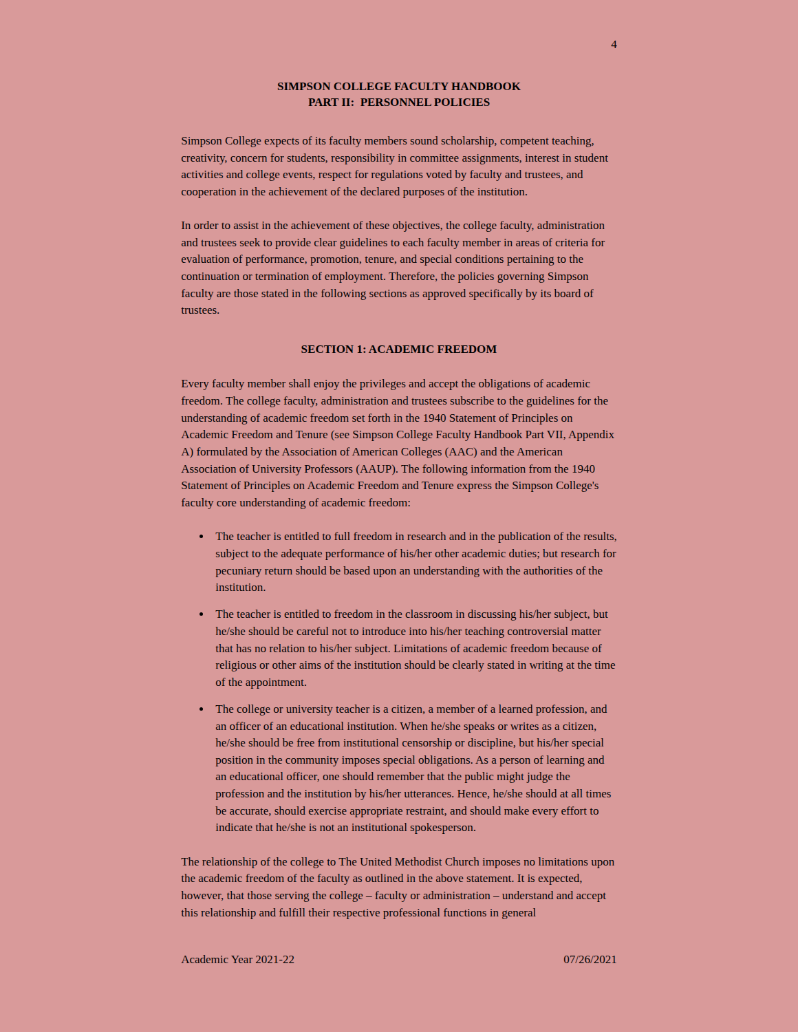4
SIMPSON COLLEGE FACULTY HANDBOOK PART II: PERSONNEL POLICIES
Simpson College expects of its faculty members sound scholarship, competent teaching, creativity, concern for students, responsibility in committee assignments, interest in student activities and college events, respect for regulations voted by faculty and trustees, and cooperation in the achievement of the declared purposes of the institution.
In order to assist in the achievement of these objectives, the college faculty, administration and trustees seek to provide clear guidelines to each faculty member in areas of criteria for evaluation of performance, promotion, tenure, and special conditions pertaining to the continuation or termination of employment. Therefore, the policies governing Simpson faculty are those stated in the following sections as approved specifically by its board of trustees.
SECTION 1: ACADEMIC FREEDOM
Every faculty member shall enjoy the privileges and accept the obligations of academic freedom. The college faculty, administration and trustees subscribe to the guidelines for the understanding of academic freedom set forth in the 1940 Statement of Principles on Academic Freedom and Tenure (see Simpson College Faculty Handbook Part VII, Appendix A) formulated by the Association of American Colleges (AAC) and the American Association of University Professors (AAUP). The following information from the 1940 Statement of Principles on Academic Freedom and Tenure express the Simpson College's faculty core understanding of academic freedom:
The teacher is entitled to full freedom in research and in the publication of the results, subject to the adequate performance of his/her other academic duties; but research for pecuniary return should be based upon an understanding with the authorities of the institution.
The teacher is entitled to freedom in the classroom in discussing his/her subject, but he/she should be careful not to introduce into his/her teaching controversial matter that has no relation to his/her subject. Limitations of academic freedom because of religious or other aims of the institution should be clearly stated in writing at the time of the appointment.
The college or university teacher is a citizen, a member of a learned profession, and an officer of an educational institution. When he/she speaks or writes as a citizen, he/she should be free from institutional censorship or discipline, but his/her special position in the community imposes special obligations. As a person of learning and an educational officer, one should remember that the public might judge the profession and the institution by his/her utterances. Hence, he/she should at all times be accurate, should exercise appropriate restraint, and should make every effort to indicate that he/she is not an institutional spokesperson.
The relationship of the college to The United Methodist Church imposes no limitations upon the academic freedom of the faculty as outlined in the above statement. It is expected, however, that those serving the college – faculty or administration – understand and accept this relationship and fulfill their respective professional functions in general
Academic Year 2021-22 07/26/2021